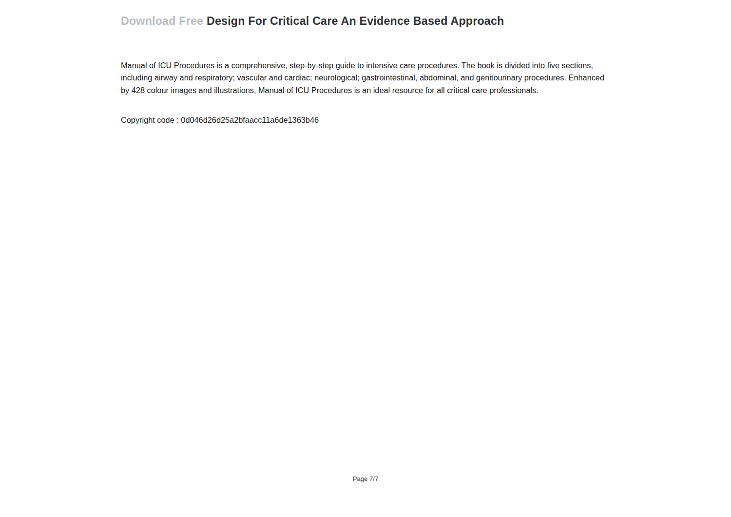Download Free Design For Critical Care An Evidence Based Approach
Manual of ICU Procedures is a comprehensive, step-by-step guide to intensive care procedures. The book is divided into five sections, including airway and respiratory; vascular and cardiac; neurological; gastrointestinal, abdominal, and genitourinary procedures. Enhanced by 428 colour images and illustrations, Manual of ICU Procedures is an ideal resource for all critical care professionals.
Copyright code : 0d046d26d25a2bfaacc11a6de1363b46
Page 7/7